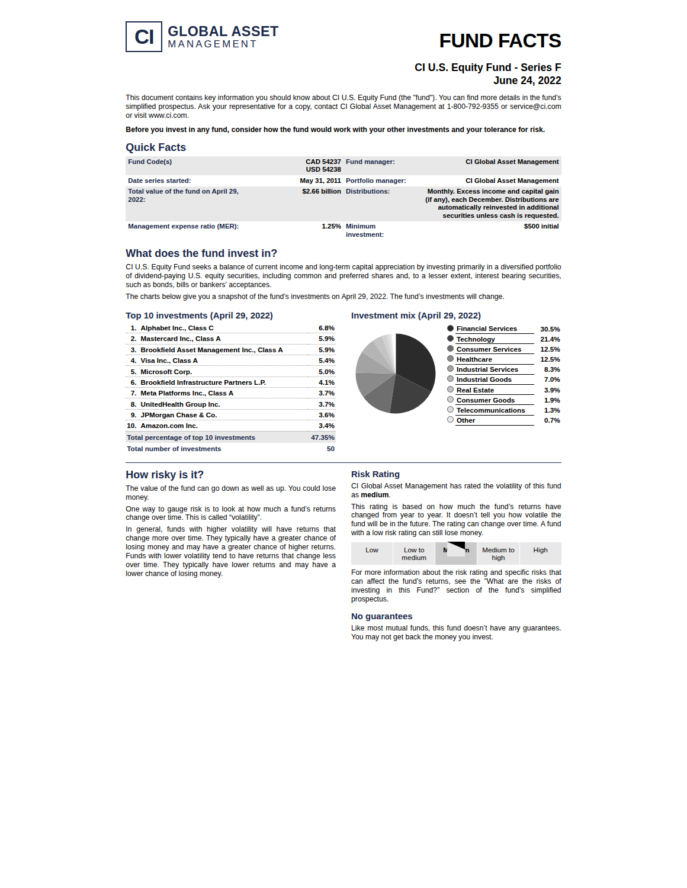CI
GLOBAL ASSET
MANAGEMENT
FUND FACTS
CI U.S. Equity Fund - Series F
June 24, 2022
This document contains key information you should know about CI U.S. Equity Fund (the "fund"). You can find more details in the fund’s simplified prospectus. Ask your representative for a copy, contact CI Global Asset Management at 1-800-792-9355 or service@ci.com or visit www.ci.com.
Before you invest in any fund, consider how the fund would work with your other investments and your tolerance for risk.
Quick Facts
| Fund Code(s) | CAD 54237 USD 54238 | Fund manager: | CI Global Asset Management |
| Date series started: | May 31, 2011 | Portfolio manager: | CI Global Asset Management |
| Total value of the fund on April 29, 2022: | $2.66 billion | Distributions: | Monthly. Excess income and capital gain (if any), each December. Distributions are automatically reinvested in additional securities unless cash is requested. |
| Management expense ratio (MER): | 1.25% | Minimum investment: | $500 initial |
What does the fund invest in?
CI U.S. Equity Fund seeks a balance of current income and long-term capital appreciation by investing primarily in a diversified portfolio of dividend-paying U.S. equity securities, including common and preferred shares and, to a lesser extent, interest bearing securities, such as bonds, bills or bankers' acceptances.
The charts below give you a snapshot of the fund’s investments on April 29, 2022. The fund’s investments will change.
Top 10 investments (April 29, 2022)
| 1. | Alphabet Inc., Class C | 6.8% |
| 2. | Mastercard Inc., Class A | 5.9% |
| 3. | Brookfield Asset Management Inc., Class A | 5.9% |
| 4. | Visa Inc., Class A | 5.4% |
| 5. | Microsoft Corp. | 5.0% |
| 6. | Brookfield Infrastructure Partners L.P. | 4.1% |
| 7. | Meta Platforms Inc., Class A | 3.7% |
| 8. | UnitedHealth Group Inc. | 3.7% |
| 9. | JPMorgan Chase & Co. | 3.6% |
| 10. | Amazon.com Inc. | 3.4% |
| Total percentage of top 10 investments | 47.35% |
| Total number of investments | 50 |
Investment mix (April 29, 2022)
| | Financial Services | 30.5% |
| | Technology | 21.4% |
| | Consumer Services | 12.5% |
| | Healthcare | 12.5% |
| | Industrial Services | 8.3% |
| | Industrial Goods | 7.0% |
| | Real Estate | 3.9% |
| | Consumer Goods | 1.9% |
| | Telecommunications | 1.3% |
| | Other | 0.7% |
How risky is it?
The value of the fund can go down as well as up. You could lose money.
One way to gauge risk is to look at how much a fund’s returns change over time. This is called “volatility”.
In general, funds with higher volatility will have returns that change more over time. They typically have a greater chance of losing money and may have a greater chance of higher returns. Funds with lower volatility tend to have returns that change less over time. They typically have lower returns and may have a lower chance of losing money.
Risk Rating
CI Global Asset Management has rated the volatility of this fund as medium.
This rating is based on how much the fund’s returns have changed from year to year. It doesn’t tell you how volatile the fund will be in the future. The rating can change over time. A fund with a low risk rating can still lose money.
Low
Low to medium
Medium
Medium to high
High
For more information about the risk rating and specific risks that can affect the fund’s returns, see the ”What are the risks of investing in this Fund?” section of the fund’s simplified prospectus.
No guarantees
Like most mutual funds, this fund doesn’t have any guarantees. You may not get back the money you invest.